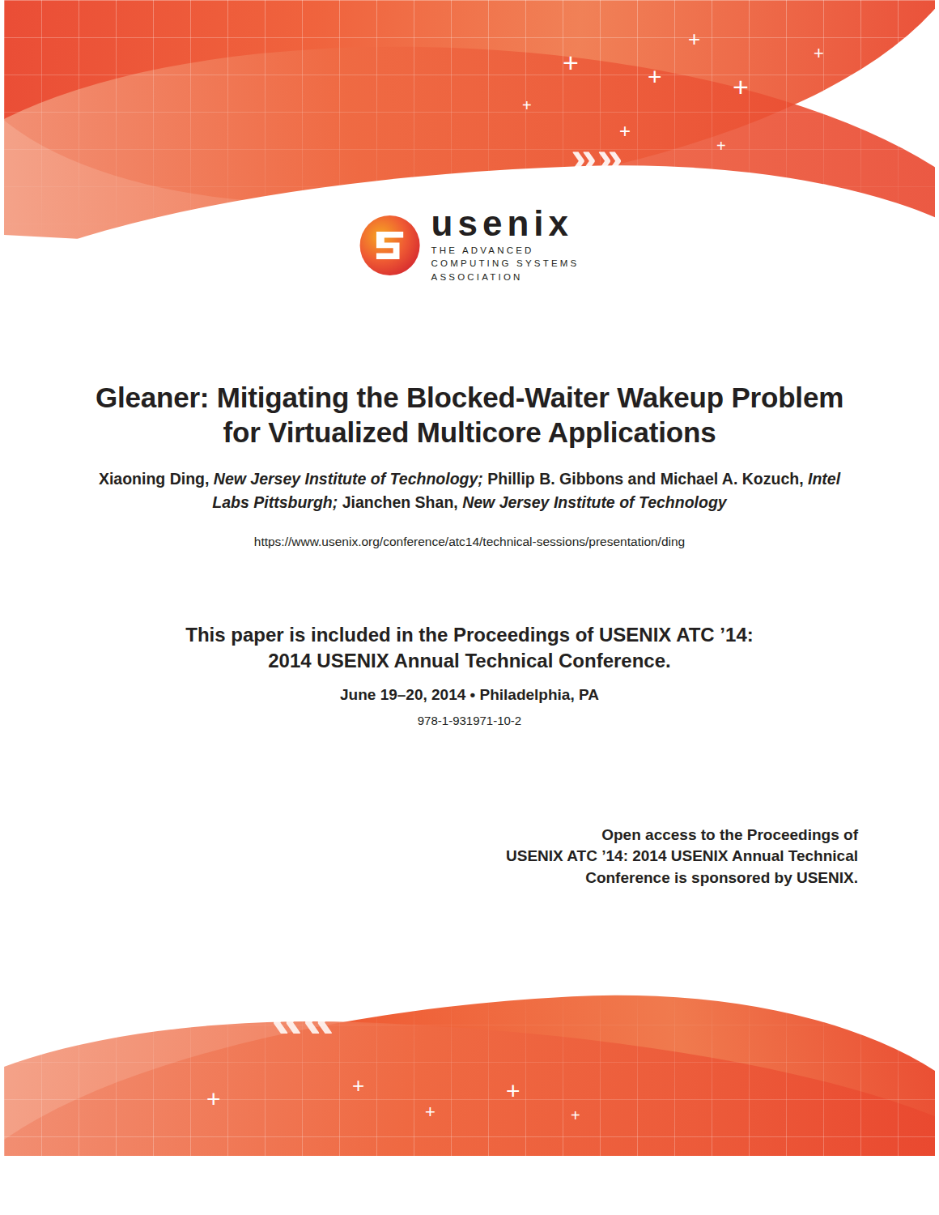+ + + + + + + + »»
usenix
The Advanced
Computing Systems
Association
Gleaner: Mitigating the Blocked-Waiter Wakeup Problem for Virtualized Multicore Applications
Xiaoning Ding, New Jersey Institute of Technology; Phillip B. Gibbons and Michael A. Kozuch, Intel Labs Pittsburgh; Jianchen Shan, New Jersey Institute of Technology
https://www.usenix.org/conference/atc14/technical-sessions/presentation/ding
This paper is included in the Proceedings of USENIX ATC ’14:
2014 USENIX Annual Technical Conference.
June 19–20, 2014 • Philadelphia, PA
978-1-931971-10-2
Open access to the Proceedings of
USENIX ATC ’14: 2014 USENIX Annual Technical
Conference is sponsored by USENIX.
«« + + + + +